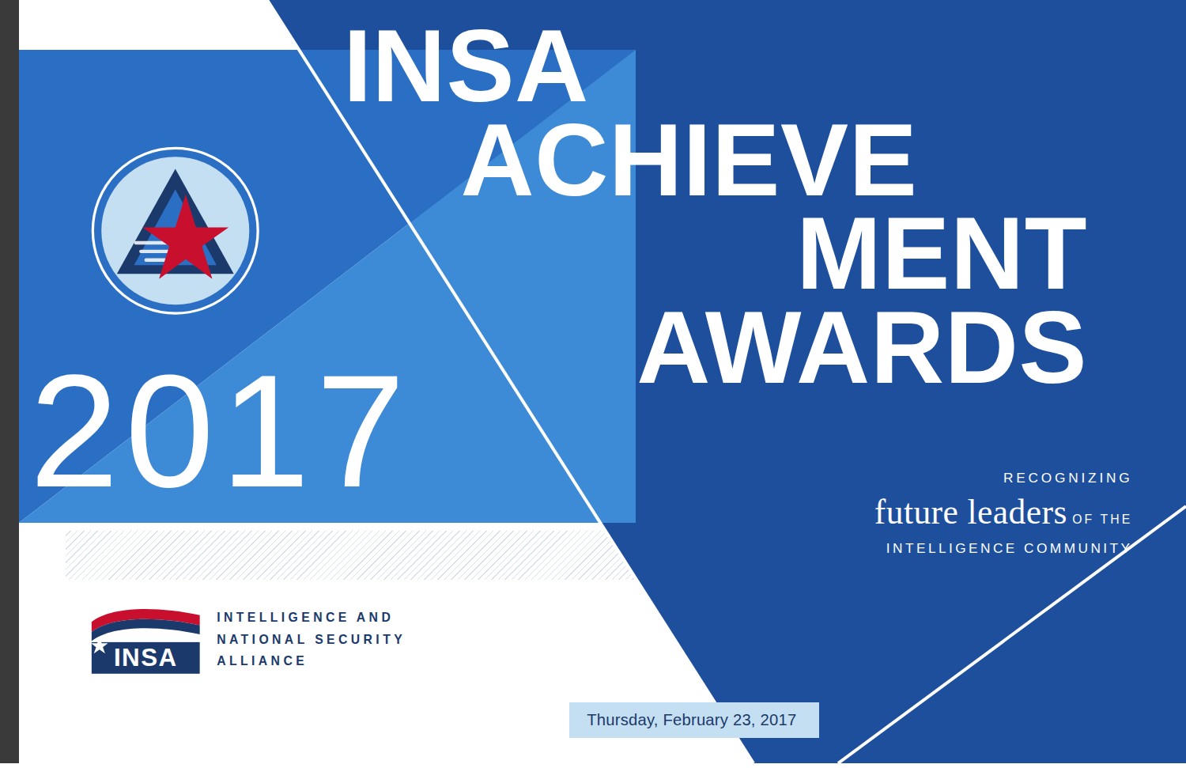INSA ACHIEVE MENT AWARDS
2017
Recognizing future leaders of the Intelligence Community
INSA
Intelligence and
National Security
Alliance
Thursday, February 23, 2017